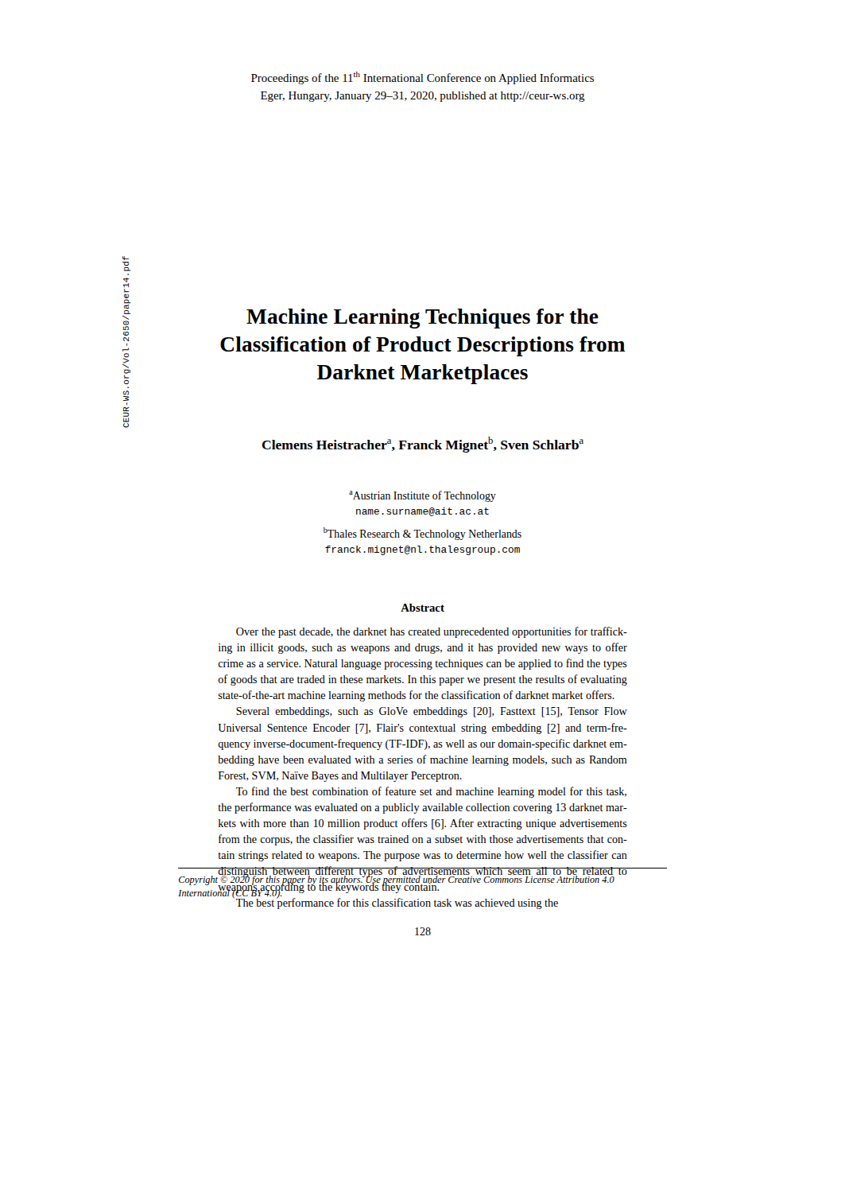CEUR-WS.org/Vol-2650/paper14.pdf
Proceedings of the 11th International Conference on Applied Informatics
Eger, Hungary, January 29–31, 2020, published at http://ceur-ws.org
Machine Learning Techniques for the
Classification of Product Descriptions from
Darknet Marketplaces
Clemens Heistrachera, Franck Mignetb, Sven Schlarba
aAustrian Institute of Technology
name.surname@ait.ac.at
bThales Research & Technology Netherlands
franck.mignet@nl.thalesgroup.com
Abstract
Over the past decade, the darknet has created unprecedented opportunities for trafficking in illicit goods, such as weapons and drugs, and it has provided new ways to offer crime as a service. Natural language processing techniques can be applied to find the types of goods that are traded in these markets. In this paper we present the results of evaluating state-of-the-art machine learning methods for the classification of darknet market offers.
Several embeddings, such as GloVe embeddings [20], Fasttext [15], Tensor Flow Universal Sentence Encoder [7], Flair's contextual string embedding [2] and term-frequency inverse-document-frequency (TF-IDF), as well as our domain-specific darknet embedding have been evaluated with a series of machine learning models, such as Random Forest, SVM, Naïve Bayes and Multilayer Perceptron.
To find the best combination of feature set and machine learning model for this task, the performance was evaluated on a publicly available collection covering 13 darknet markets with more than 10 million product offers [6]. After extracting unique advertisements from the corpus, the classifier was trained on a subset with those advertisements that contain strings related to weapons. The purpose was to determine how well the classifier can distinguish between different types of advertisements which seem all to be related to weapons according to the keywords they contain.
The best performance for this classification task was achieved using the
Copyright © 2020 for this paper by its authors. Use permitted under Creative Commons License Attribution 4.0 International (CC BY 4.0).
128